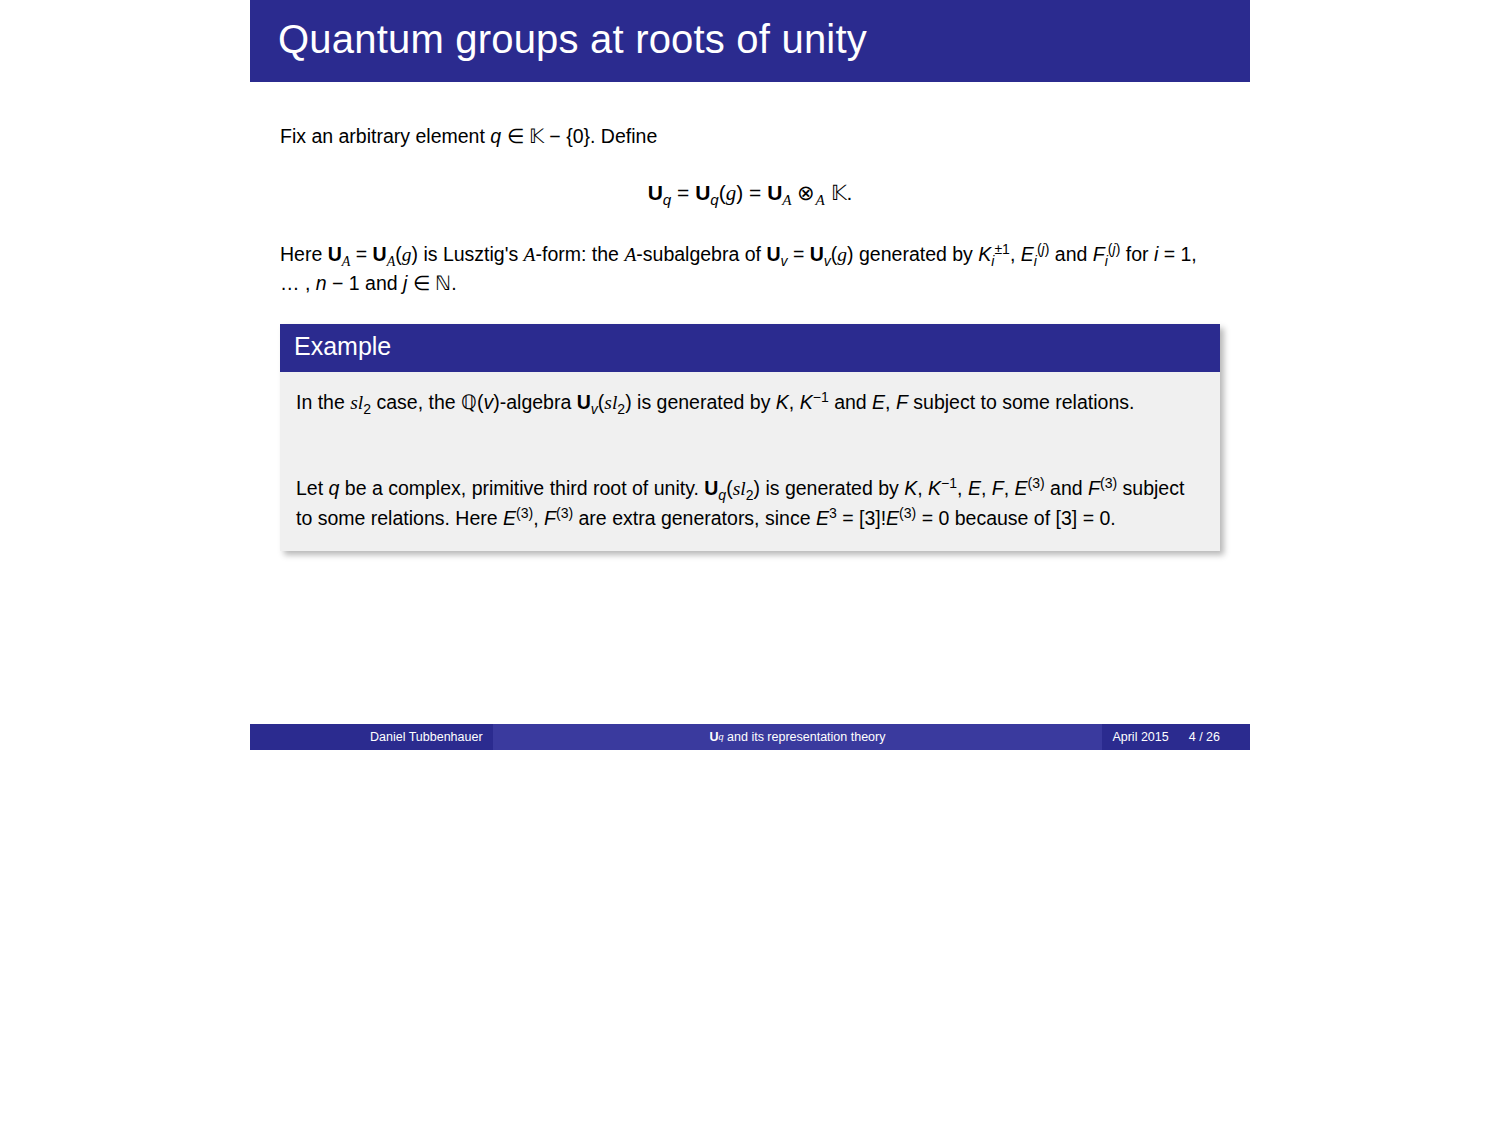Quantum groups at roots of unity
Fix an arbitrary element q ∈ 𝕂 − {0}. Define
Uq = Uq(g) = UA ⊗A 𝕂.
Here UA = UA(g) is Lusztig's A-form: the A-subalgebra of Uv = Uv(g) generated by Ki±1, Ei(j) and Fi(j) for i = 1, … , n − 1 and j ∈ ℕ.
Example
In the sl2 case, the ℚ(v)-algebra Uv(sl2) is generated by K, K−1 and E, F subject to some relations.
Let q be a complex, primitive third root of unity. Uq(sl2) is generated by K, K−1, E, F, E(3) and F(3) subject to some relations. Here E(3), F(3) are extra generators, since E3 = [3]!E(3) = 0 because of [3] = 0.
Daniel Tubbenhauer
Uq and its representation theory
April 2015
4 / 26